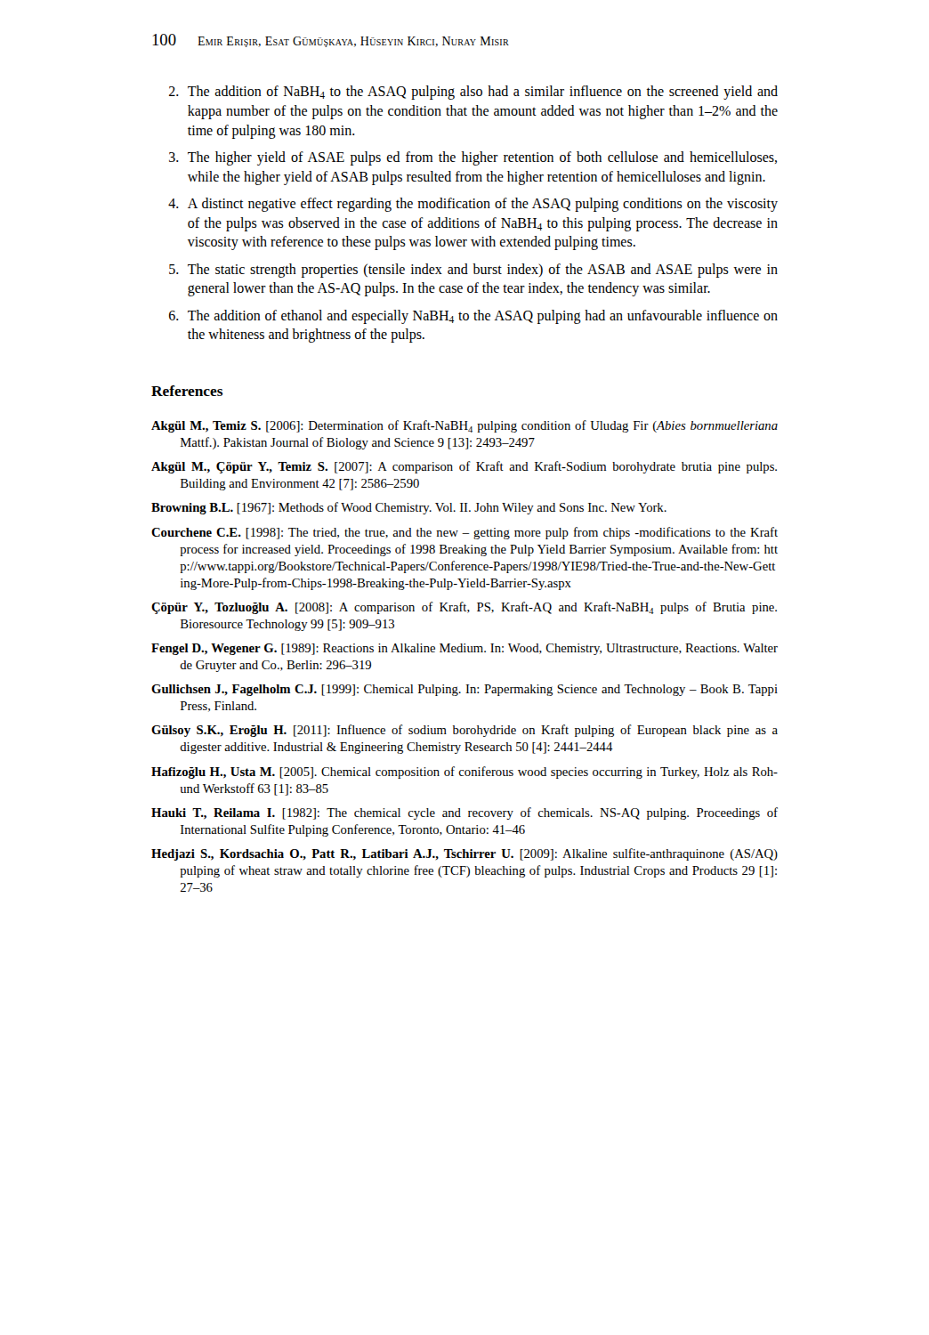100 Emir Erişir, Esat Gümüşkaya, Hüseyin Kırcı, Nuray Mısır
The addition of NaBH4 to the ASAQ pulping also had a similar influence on the screened yield and kappa number of the pulps on the condition that the amount added was not higher than 1–2% and the time of pulping was 180 min.
The higher yield of ASAE pulps ed from the higher retention of both cellulose and hemicelluloses, while the higher yield of ASAB pulps resulted from the higher retention of hemicelluloses and lignin.
A distinct negative effect regarding the modification of the ASAQ pulping conditions on the viscosity of the pulps was observed in the case of additions of NaBH4 to this pulping process. The decrease in viscosity with reference to these pulps was lower with extended pulping times.
The static strength properties (tensile index and burst index) of the ASAB and ASAE pulps were in general lower than the AS-AQ pulps. In the case of the tear index, the tendency was similar.
The addition of ethanol and especially NaBH4 to the ASAQ pulping had an unfavourable influence on the whiteness and brightness of the pulps.
References
Akgül M., Temiz S. [2006]: Determination of Kraft-NaBH4 pulping condition of Uludag Fir (Abies bornmuelleriana Mattf.). Pakistan Journal of Biology and Science 9 [13]: 2493–2497
Akgül M., Çöpür Y., Temiz S. [2007]: A comparison of Kraft and Kraft-Sodium borohydrate brutia pine pulps. Building and Environment 42 [7]: 2586–2590
Browning B.L. [1967]: Methods of Wood Chemistry. Vol. II. John Wiley and Sons Inc. New York.
Courchene C.E. [1998]: The tried, the true, and the new – getting more pulp from chips -modifications to the Kraft process for increased yield. Proceedings of 1998 Breaking the Pulp Yield Barrier Symposium. Available from: http://www.tappi.org/Bookstore/Technical-Papers/Conference-Papers/1998/YIE98/Tried-the-True-and-the-New-Getting-More-Pulp-from-Chips-1998-Breaking-the-Pulp-Yield-Barrier-Sy.aspx
Çöpür Y., Tozluoğlu A. [2008]: A comparison of Kraft, PS, Kraft-AQ and Kraft-NaBH4 pulps of Brutia pine. Bioresource Technology 99 [5]: 909–913
Fengel D., Wegener G. [1989]: Reactions in Alkaline Medium. In: Wood, Chemistry, Ultrastructure, Reactions. Walter de Gruyter and Co., Berlin: 296–319
Gullichsen J., Fagelholm C.J. [1999]: Chemical Pulping. In: Papermaking Science and Technology – Book B. Tappi Press, Finland.
Gülsoy S.K., Eroğlu H. [2011]: Influence of sodium borohydride on Kraft pulping of European black pine as a digester additive. Industrial & Engineering Chemistry Research 50 [4]: 2441–2444
Hafizoğlu H., Usta M. [2005]. Chemical composition of coniferous wood species occurring in Turkey, Holz als Roh- und Werkstoff 63 [1]: 83–85
Hauki T., Reilama I. [1982]: The chemical cycle and recovery of chemicals. NS-AQ pulping. Proceedings of International Sulfite Pulping Conference, Toronto, Ontario: 41–46
Hedjazi S., Kordsachia O., Patt R., Latibari A.J., Tschirrer U. [2009]: Alkaline sulfite-anthraquinone (AS/AQ) pulping of wheat straw and totally chlorine free (TCF) bleaching of pulps. Industrial Crops and Products 29 [1]: 27–36